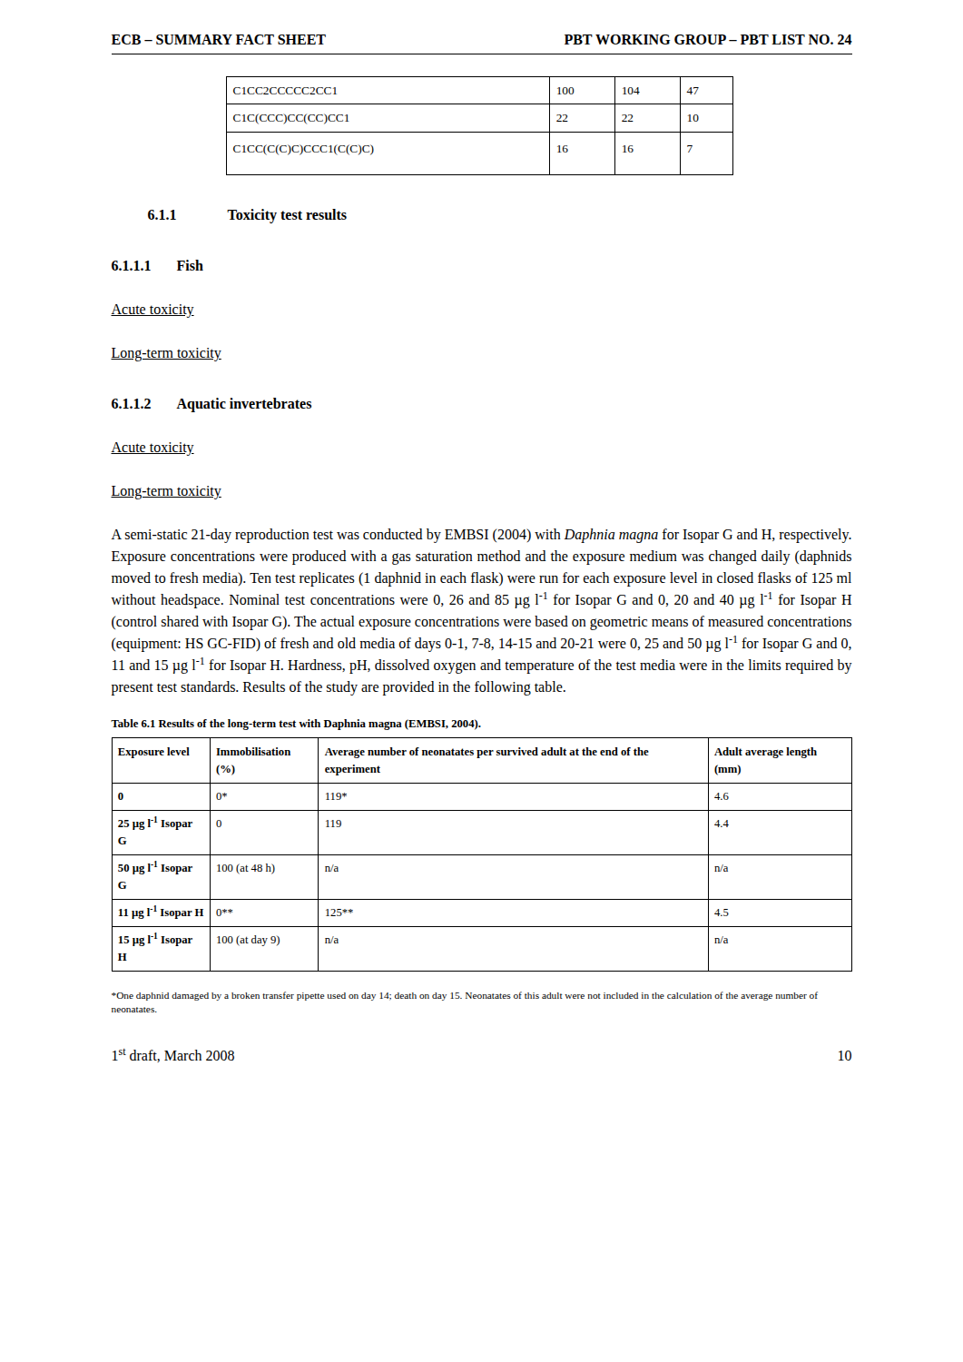ECB – SUMMARY FACT SHEET PBT WORKING GROUP – PBT LIST NO. 24
| | C1CC2CCCCC2CC1 | 100 | 104 | 47 |
| | C1C(CCC)CC(CC)CC1 | 22 | 22 | 10 |
| | C1CC(C(C)C)CCC1(C(C)C) | 16 | 16 | 7 |
6.1.1 Toxicity test results
6.1.1.1 Fish
Acute toxicity
Long-term toxicity
6.1.1.2 Aquatic invertebrates
Acute toxicity
Long-term toxicity
A semi-static 21-day reproduction test was conducted by EMBSI (2004) with Daphnia magna for Isopar G and H, respectively. Exposure concentrations were produced with a gas saturation method and the exposure medium was changed daily (daphnids moved to fresh media). Ten test replicates (1 daphnid in each flask) were run for each exposure level in closed flasks of 125 ml without headspace. Nominal test concentrations were 0, 26 and 85 µg l-1 for Isopar G and 0, 20 and 40 µg l-1 for Isopar H (control shared with Isopar G). The actual exposure concentrations were based on geometric means of measured concentrations (equipment: HS GC-FID) of fresh and old media of days 0-1, 7-8, 14-15 and 20-21 were 0, 25 and 50 µg l-1 for Isopar G and 0, 11 and 15 µg l-1 for Isopar H. Hardness, pH, dissolved oxygen and temperature of the test media were in the limits required by present test standards. Results of the study are provided in the following table.
Table 6.1 Results of the long-term test with Daphnia magna (EMBSI, 2004).
| Exposure level | Immobilisation (%) | Average number of neonatates per survived adult at the end of the experiment | Adult average length (mm) |
| --- | --- | --- | --- |
| 0 | 0* | 119* | 4.6 |
| 25 µg l -1 Isopar G | 0 | 119 | 4.4 |
| 50 µg l -1 Isopar G | 100 (at 48 h) | n/a | n/a |
| 11 µg l -1 Isopar H | 0** | 125** | 4.5 |
| 15 µg l -1 Isopar H | 100 (at day 9) | n/a | n/a |
*One daphnid damaged by a broken transfer pipette used on day 14; death on day 15. Neonatates of this adult were not included in the calculation of the average number of neonatates.
1st draft, March 2008 10